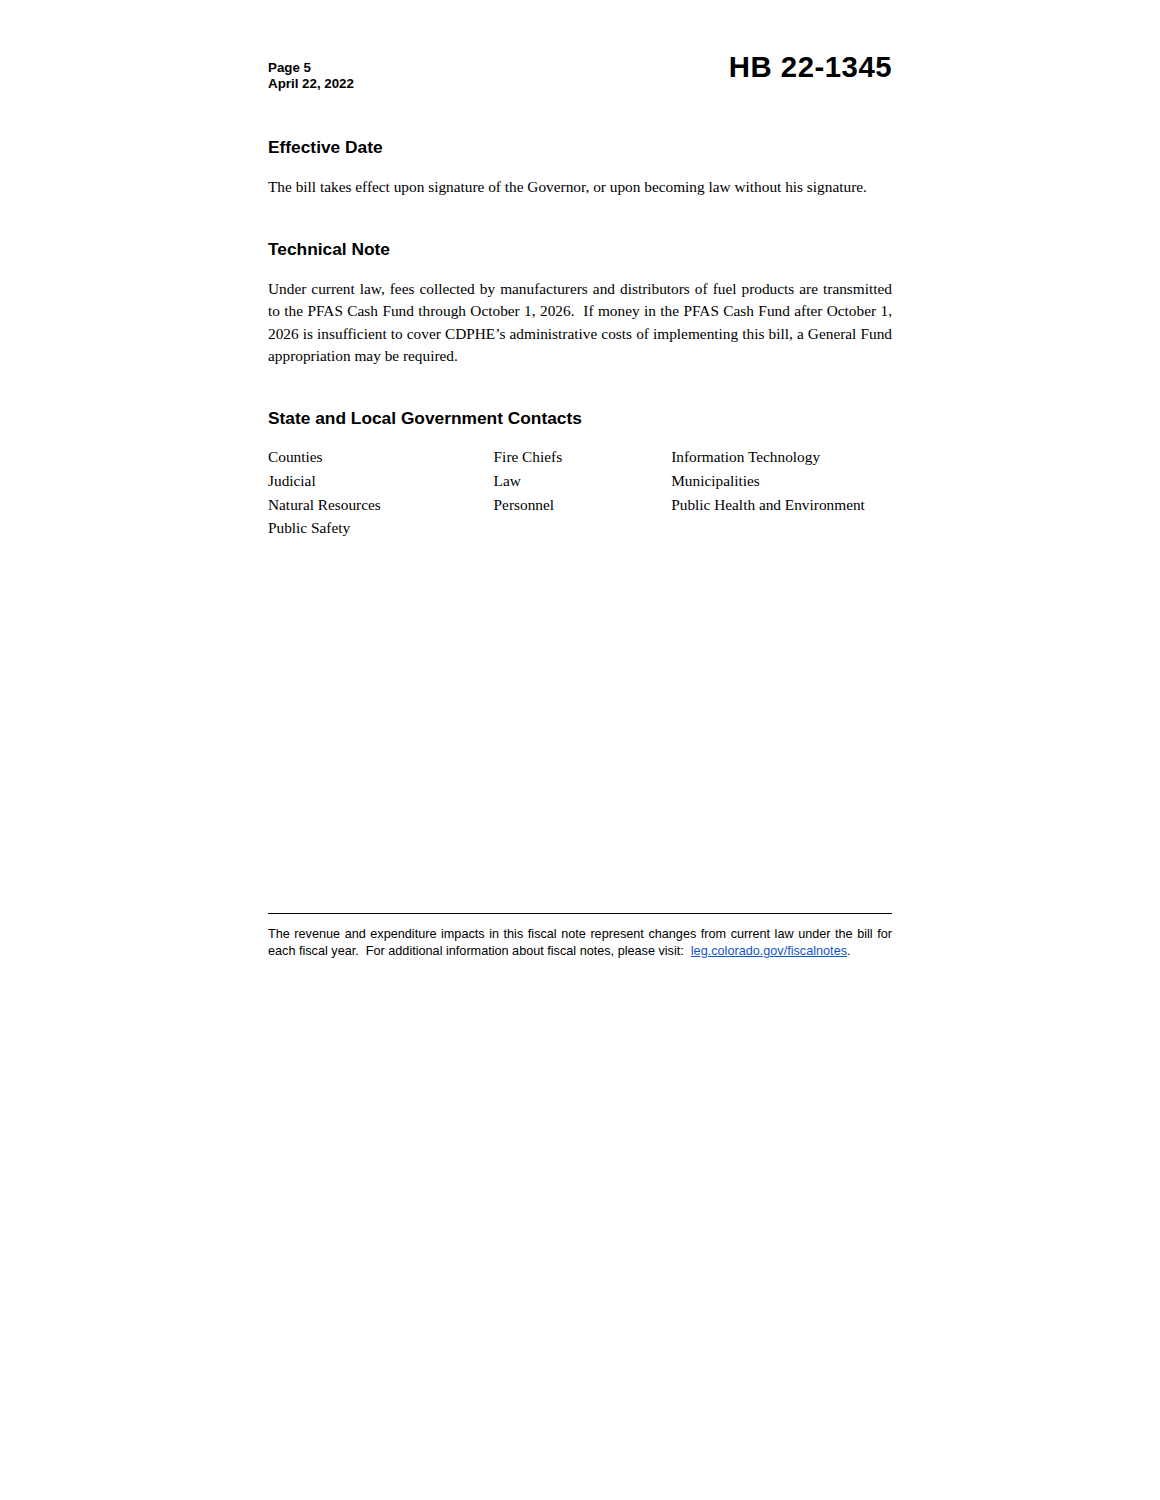Page 5
April 22, 2022
HB 22-1345
Effective Date
The bill takes effect upon signature of the Governor, or upon becoming law without his signature.
Technical Note
Under current law, fees collected by manufacturers and distributors of fuel products are transmitted to the PFAS Cash Fund through October 1, 2026. If money in the PFAS Cash Fund after October 1, 2026 is insufficient to cover CDPHE’s administrative costs of implementing this bill, a General Fund appropriation may be required.
State and Local Government Contacts
| Counties | Fire Chiefs | Information Technology |
| Judicial | Law | Municipalities |
| Natural Resources | Personnel | Public Health and Environment |
| Public Safety | | |
The revenue and expenditure impacts in this fiscal note represent changes from current law under the bill for each fiscal year. For additional information about fiscal notes, please visit: leg.colorado.gov/fiscalnotes.